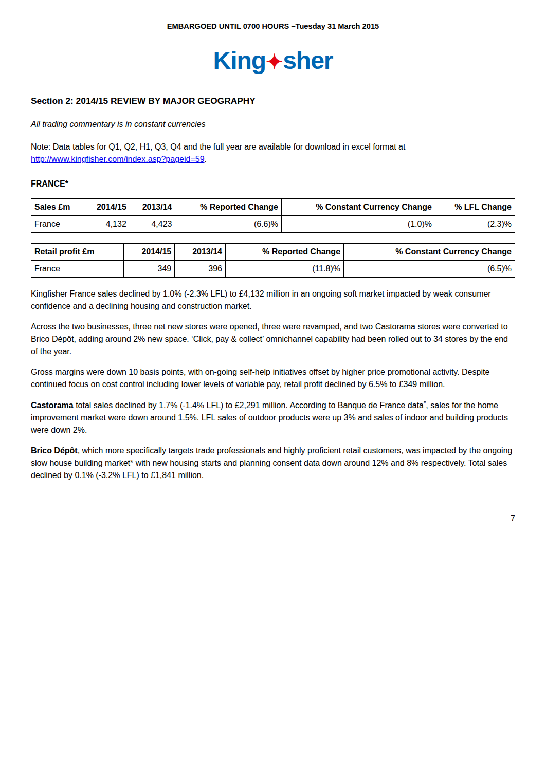EMBARGOED UNTIL 0700 HOURS –Tuesday 31 March 2015
King✦sher
Section 2: 2014/15 REVIEW BY MAJOR GEOGRAPHY
All trading commentary is in constant currencies
Note: Data tables for Q1, Q2, H1, Q3, Q4 and the full year are available for download in excel format at http://www.kingfisher.com/index.asp?pageid=59.
FRANCE*
| Sales £m | 2014/15 | 2013/14 | % Reported Change | % Constant Currency Change | % LFL Change |
| --- | --- | --- | --- | --- | --- |
| France | 4,132 | 4,423 | (6.6)% | (1.0)% | (2.3)% |
| Retail profit £m | 2014/15 | 2013/14 | % Reported Change | % Constant Currency Change |
| --- | --- | --- | --- | --- |
| France | 349 | 396 | (11.8)% | (6.5)% |
Kingfisher France sales declined by 1.0% (-2.3% LFL) to £4,132 million in an ongoing soft market impacted by weak consumer confidence and a declining housing and construction market.
Across the two businesses, three net new stores were opened, three were revamped, and two Castorama stores were converted to Brico Dépôt, adding around 2% new space. ‘Click, pay & collect’ omnichannel capability had been rolled out to 34 stores by the end of the year.
Gross margins were down 10 basis points, with on-going self-help initiatives offset by higher price promotional activity. Despite continued focus on cost control including lower levels of variable pay, retail profit declined by 6.5% to £349 million.
Castorama total sales declined by 1.7% (-1.4% LFL) to £2,291 million. According to Banque de France data*, sales for the home improvement market were down around 1.5%. LFL sales of outdoor products were up 3% and sales of indoor and building products were down 2%.
Brico Dépôt, which more specifically targets trade professionals and highly proficient retail customers, was impacted by the ongoing slow house building market* with new housing starts and planning consent data down around 12% and 8% respectively. Total sales declined by 0.1% (-3.2% LFL) to £1,841 million.
7